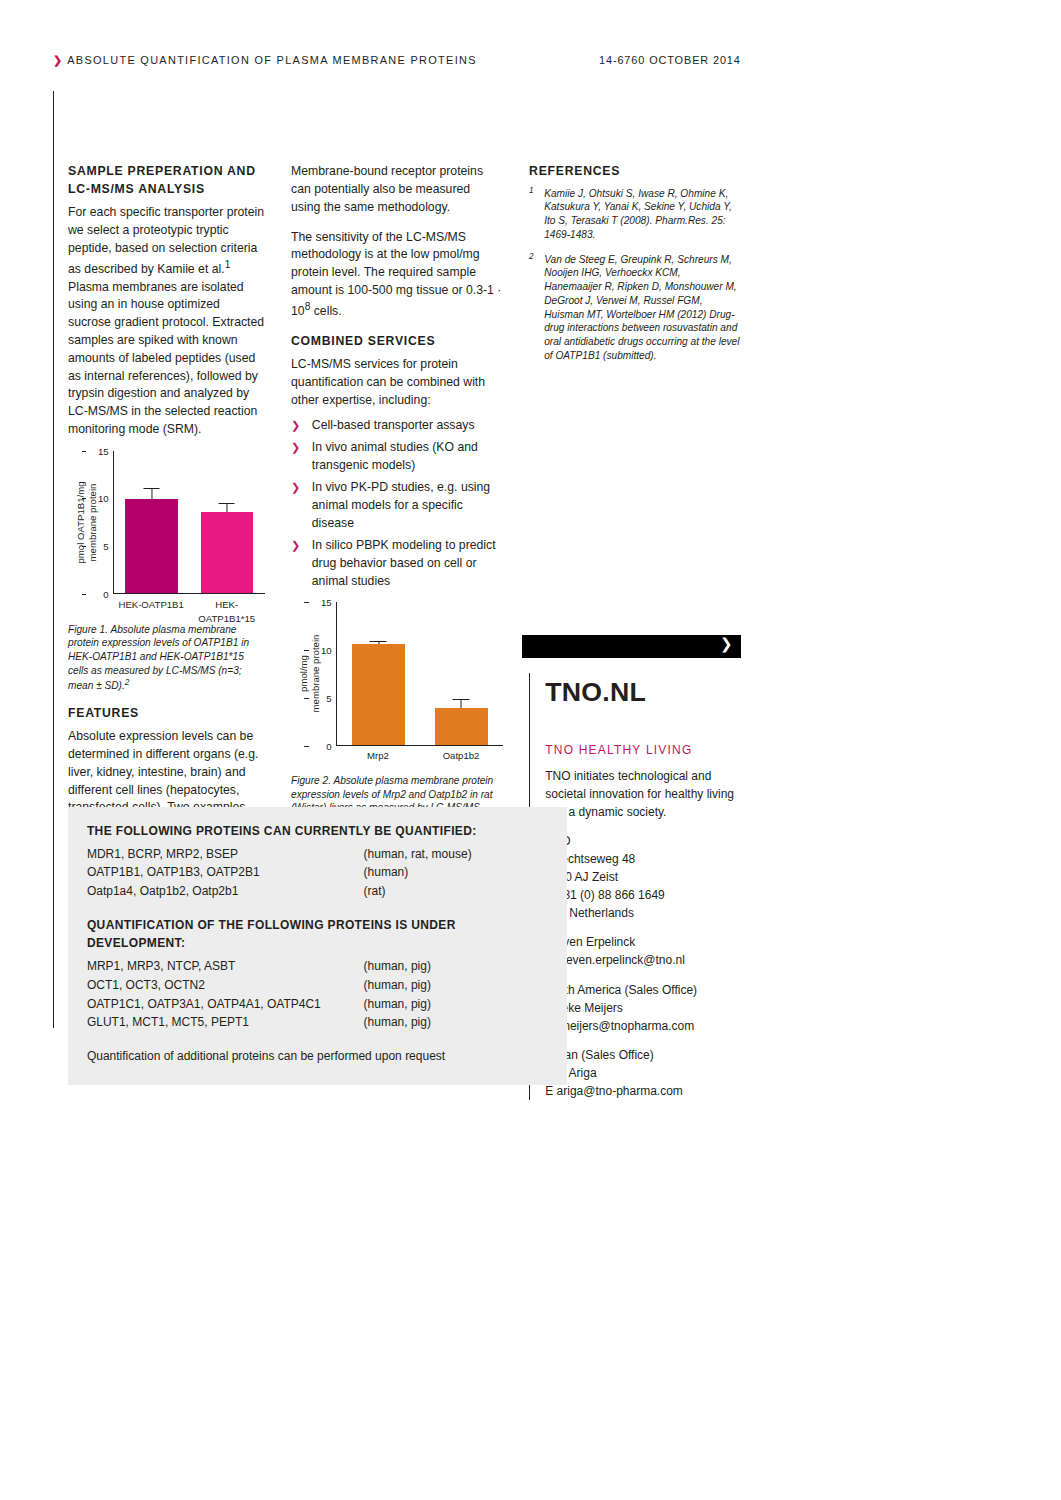❯Absolute quantification of plasma membrane proteins
14-6760 OCTOBER 2014
Sample preperation and
LC-MS/MS analysis
For each specific transporter protein we select a proteotypic tryptic peptide, based on selection criteria as described by Kamiie et al.1 Plasma membranes are isolated using an in house optimized sucrose gradient protocol. Extracted samples are spiked with known amounts of labeled peptides (used as internal references), followed by trypsin digestion and analyzed by LC-MS/MS in the selected reaction monitoring mode (SRM).
pmol OATP1B1/mg
membrane protein
15
10
5
0
HEK-OATP1B1
HEK-OATP1B1*15
Figure 1. Absolute plasma membrane protein expression levels of OATP1B1 in HEK-OATP1B1 and HEK-OATP1B1*15 cells as measured by LC-MS/MS (n=3; mean ± SD).2
Features
Absolute expression levels can be determined in different organs (e.g. liver, kidney, intestine, brain) and different cell lines (hepatocytes, transfected cells). Two examples are presented in Figure 1 and 2.
Every specific membrane-embedded protein that is not listed in the table below can be monitored upon request.
Membrane-bound receptor proteins can potentially also be measured using the same methodology.
The sensitivity of the LC-MS/MS methodology is at the low pmol/mg protein level. The required sample amount is 100-500 mg tissue or 0.3-1 · 108 cells.
Combined services
LC-MS/MS services for protein quantification can be combined with other expertise, including:
Cell-based transporter assays
In vivo animal studies (KO and transgenic models)
In vivo PK-PD studies, e.g. using animal models for a specific disease
In silico PBPK modeling to predict drug behavior based on cell or animal studies
pmol/mg
membrane protein
15
10
5
0
Mrp2
Oatp1b2
Figure 2. Absolute plasma membrane protein expression levels of Mrp2 and Oatp1b2 in rat (Wistar) livers as measured by LC-MS/MS (n=3; mean ± SD).
References
Kamiie J, Ohtsuki S, Iwase R, Ohmine K, Katsukura Y, Yanai K, Sekine Y, Uchida Y, Ito S, Terasaki T (2008). Pharm.Res. 25: 1469-1483.
Van de Steeg E, Greupink R, Schreurs M, Nooijen IHG, Verhoeckx KCM, Hanemaaijer R, Ripken D, Monshouwer M, DeGroot J, Verwei M, Russel FGM, Huisman MT, Wortelboer HM (2012) Drug-drug interactions between rosuvastatin and oral antidiabetic drugs occurring at the level of OATP1B1 (submitted).
❯
TNO.NL
TNO Healthy Living
TNO initiates technological and societal innovation for healthy living and a dynamic society.
TNO
Utrechtseweg 48
3700 AJ Zeist
P +31 (0) 88 866 1649
The Netherlands
Steven Erpelinck
E steven.erpelinck@tno.nl
North America (Sales Office)
Tineke Meijers
E tmeijers@tnopharma.com
Japan (Sales Office)
Kaz Ariga
E ariga@tno-pharma.com
The following proteins can currently be quantified:
| MDR1, BCRP, MRP2, BSEP | (human, rat, mouse) |
| OATP1B1, OATP1B3, OATP2B1 | (human) |
| Oatp1a4, Oatp1b2, Oatp2b1 | (rat) |
Quantification of the following proteins is under development:
| MRP1, MRP3, NTCP, ASBT | (human, pig) |
| OCT1, OCT3, OCTN2 | (human, pig) |
| OATP1C1, OATP3A1, OATP4A1, OATP4C1 | (human, pig) |
| GLUT1, MCT1, MCT5, PEPT1 | (human, pig) |
Quantification of additional proteins can be performed upon request